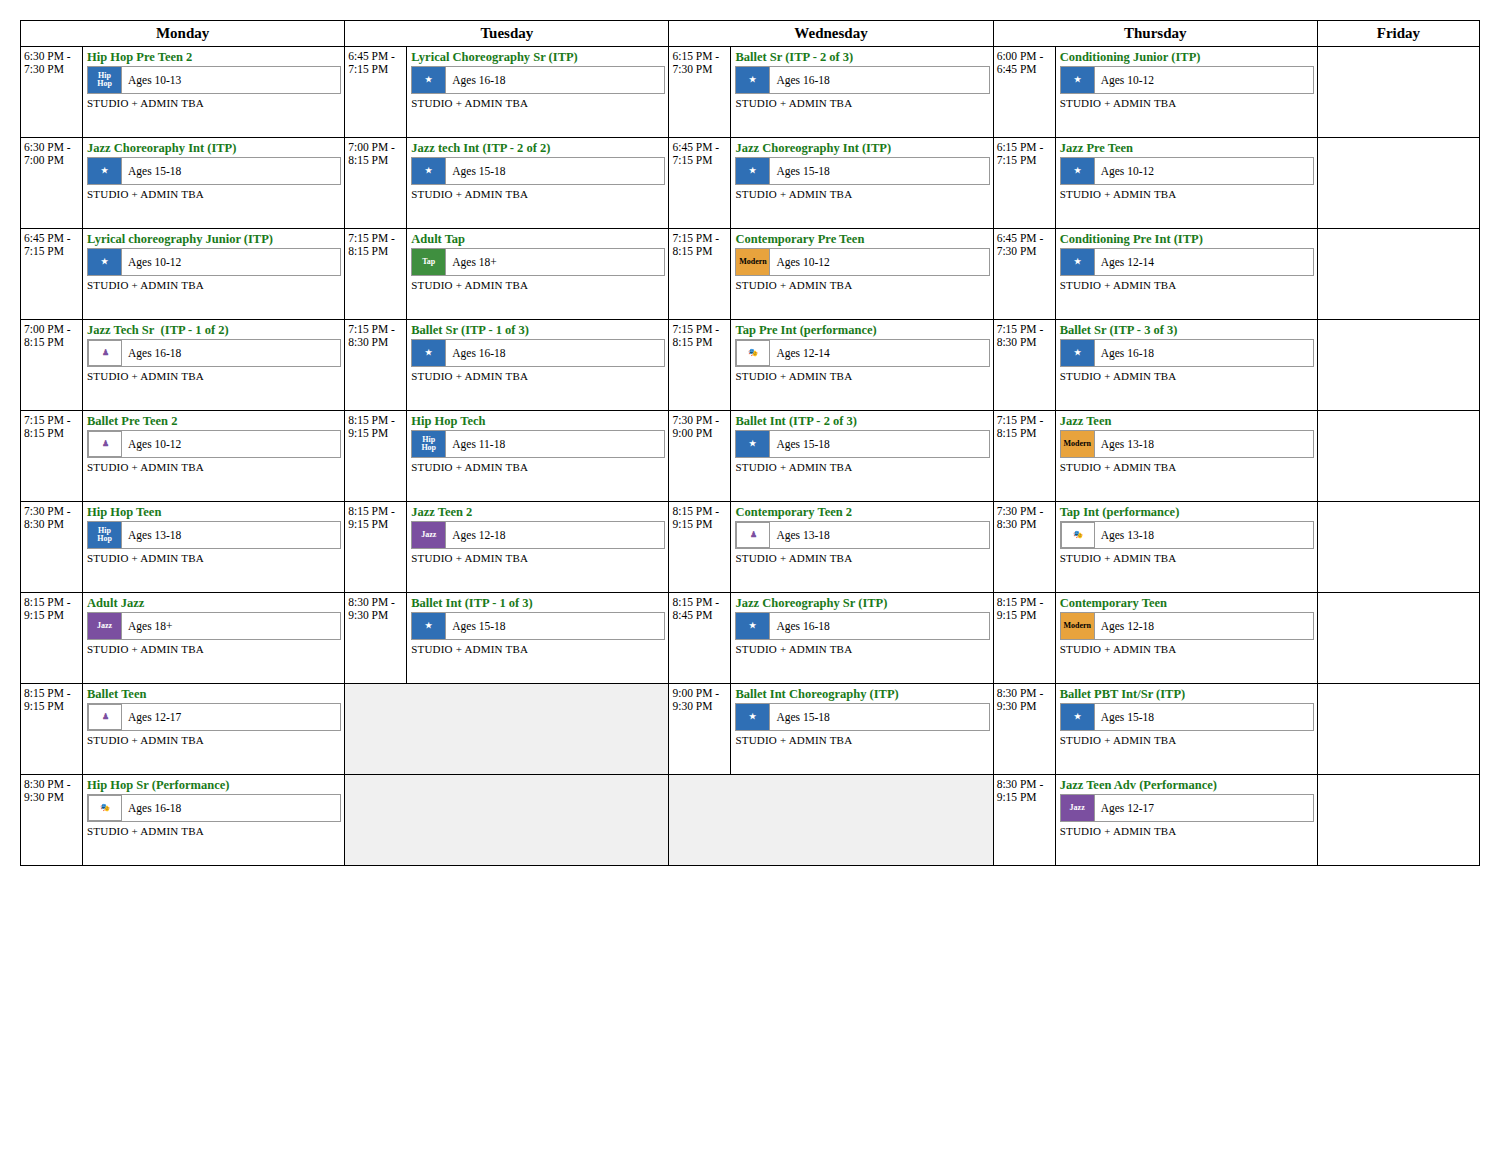| Monday | Tuesday | Wednesday | Thursday | Friday |
| --- | --- | --- | --- | --- |
| 6:30 PM - 7:30 PM Hip Hop Pre Teen 2 Hip Hop Ages 10-13 STUDIO + ADMIN TBA | 6:45 PM - 7:15 PM Lyrical Choreography Sr (ITP) ★ Ages 16-18 STUDIO + ADMIN TBA | 6:15 PM - 7:30 PM Ballet Sr (ITP - 2 of 3) ★ Ages 16-18 STUDIO + ADMIN TBA | 6:00 PM - 6:45 PM Conditioning Junior (ITP) ★ Ages 10-12 STUDIO + ADMIN TBA | |
| 6:30 PM - 7:00 PM Jazz Choreoraphy Int (ITP) ★ Ages 15-18 STUDIO + ADMIN TBA | 7:00 PM - 8:15 PM Jazz tech Int (ITP - 2 of 2) ★ Ages 15-18 STUDIO + ADMIN TBA | 6:45 PM - 7:15 PM Jazz Choreography Int (ITP) ★ Ages 15-18 STUDIO + ADMIN TBA | 6:15 PM - 7:15 PM Jazz Pre Teen ★ Ages 10-12 STUDIO + ADMIN TBA | |
| 6:45 PM - 7:15 PM Lyrical choreography Junior (ITP) ★ Ages 10-12 STUDIO + ADMIN TBA | 7:15 PM - 8:15 PM Adult Tap Tap Ages 18+ STUDIO + ADMIN TBA | 7:15 PM - 8:15 PM Contemporary Pre Teen Modern Ages 10-12 STUDIO + ADMIN TBA | 6:45 PM - 7:30 PM Conditioning Pre Int (ITP) ★ Ages 12-14 STUDIO + ADMIN TBA | |
| 7:00 PM - 8:15 PM Jazz Tech Sr (ITP - 1 of 2) ♟ Ages 16-18 STUDIO + ADMIN TBA | 7:15 PM - 8:30 PM Ballet Sr (ITP - 1 of 3) ★ Ages 16-18 STUDIO + ADMIN TBA | 7:15 PM - 8:15 PM Tap Pre Int (performance) 🎭 Ages 12-14 STUDIO + ADMIN TBA | 7:15 PM - 8:30 PM Ballet Sr (ITP - 3 of 3) ★ Ages 16-18 STUDIO + ADMIN TBA | |
| 7:15 PM - 8:15 PM Ballet Pre Teen 2 ♟ Ages 10-12 STUDIO + ADMIN TBA | 8:15 PM - 9:15 PM Hip Hop Tech Hip Hop Ages 11-18 STUDIO + ADMIN TBA | 7:30 PM - 9:00 PM Ballet Int (ITP - 2 of 3) ★ Ages 15-18 STUDIO + ADMIN TBA | 7:15 PM - 8:15 PM Jazz Teen Modern Ages 13-18 STUDIO + ADMIN TBA | |
| 7:30 PM - 8:30 PM Hip Hop Teen Hip Hop Ages 13-18 STUDIO + ADMIN TBA | 8:15 PM - 9:15 PM Jazz Teen 2 Jazz Ages 12-18 STUDIO + ADMIN TBA | 8:15 PM - 9:15 PM Contemporary Teen 2 ♟ Ages 13-18 STUDIO + ADMIN TBA | 7:30 PM - 8:30 PM Tap Int (performance) 🎭 Ages 13-18 STUDIO + ADMIN TBA | |
| 8:15 PM - 9:15 PM Adult Jazz Jazz Ages 18+ STUDIO + ADMIN TBA | 8:30 PM - 9:30 PM Ballet Int (ITP - 1 of 3) ★ Ages 15-18 STUDIO + ADMIN TBA | 8:15 PM - 8:45 PM Jazz Choreography Sr (ITP) ★ Ages 16-18 STUDIO + ADMIN TBA | 8:15 PM - 9:15 PM Contemporary Teen Modern Ages 12-18 STUDIO + ADMIN TBA | |
| 8:15 PM - 9:15 PM Ballet Teen ♟ Ages 12-17 STUDIO + ADMIN TBA | | 9:00 PM - 9:30 PM Ballet Int Choreography (ITP) ★ Ages 15-18 STUDIO + ADMIN TBA | 8:30 PM - 9:30 PM Ballet PBT Int/Sr (ITP) ★ Ages 15-18 STUDIO + ADMIN TBA | |
| 8:30 PM - 9:30 PM Hip Hop Sr (Performance) 🎭 Ages 16-18 STUDIO + ADMIN TBA | | | 8:30 PM - 9:15 PM Jazz Teen Adv (Performance) Jazz Ages 12-17 STUDIO + ADMIN TBA | |